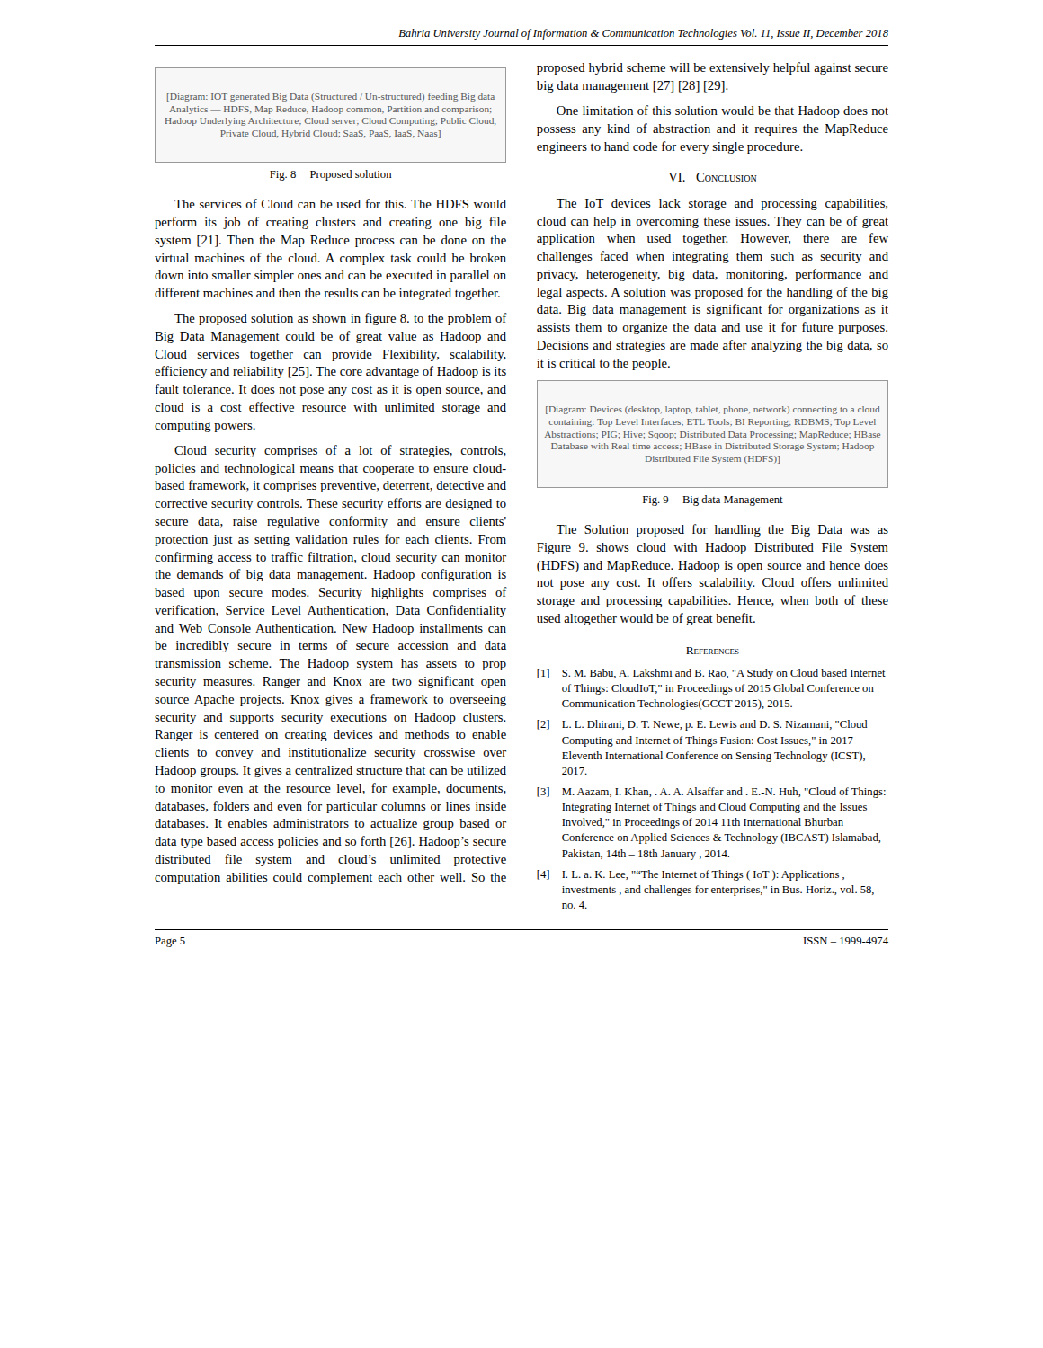Bahria University Journal of Information & Communication Technologies Vol. 11, Issue II, December 2018
[Diagram: IOT generated Big Data (Structured / Un-structured) feeding Big data Analytics — HDFS, Map Reduce, Hadoop common, Partition and comparison; Hadoop Underlying Architecture; Cloud server; Cloud Computing; Public Cloud, Private Cloud, Hybrid Cloud; SaaS, PaaS, IaaS, Naas]
Fig. 8 Proposed solution
The services of Cloud can be used for this. The HDFS would perform its job of creating clusters and creating one big file system [21]. Then the Map Reduce process can be done on the virtual machines of the cloud. A complex task could be broken down into smaller simpler ones and can be executed in parallel on different machines and then the results can be integrated together.
The proposed solution as shown in figure 8. to the problem of Big Data Management could be of great value as Hadoop and Cloud services together can provide Flexibility, scalability, efficiency and reliability [25]. The core advantage of Hadoop is its fault tolerance. It does not pose any cost as it is open source, and cloud is a cost effective resource with unlimited storage and computing powers.
Cloud security comprises of a lot of strategies, controls, policies and technological means that cooperate to ensure cloud-based framework, it comprises preventive, deterrent, detective and corrective security controls. These security efforts are designed to secure data, raise regulative conformity and ensure clients' protection just as setting validation rules for each clients. From confirming access to traffic filtration, cloud security can monitor the demands of big data management. Hadoop configuration is based upon secure modes. Security highlights comprises of verification, Service Level Authentication, Data Confidentiality and Web Console Authentication. New Hadoop installments can be incredibly secure in terms of secure accession and data transmission scheme. The Hadoop system has assets to prop security measures. Ranger and Knox are two significant open source Apache projects. Knox gives a framework to overseeing security and supports security executions on Hadoop clusters. Ranger is centered on creating devices and methods to enable clients to convey and institutionalize security crosswise over Hadoop groups. It gives a centralized structure that can be utilized to monitor even at the resource level, for example, documents, databases, folders and even for particular columns or lines inside databases. It enables administrators to actualize group based or data type based access policies and so forth [26]. Hadoop’s secure distributed file system and cloud’s unlimited protective computation abilities could complement each other well. So the proposed hybrid scheme will be extensively helpful against secure big data management [27] [28] [29].
One limitation of this solution would be that Hadoop does not possess any kind of abstraction and it requires the MapReduce engineers to hand code for every single procedure.
VI. Conclusion
The IoT devices lack storage and processing capabilities, cloud can help in overcoming these issues. They can be of great application when used together. However, there are few challenges faced when integrating them such as security and privacy, heterogeneity, big data, monitoring, performance and legal aspects. A solution was proposed for the handling of the big data. Big data management is significant for organizations as it assists them to organize the data and use it for future purposes. Decisions and strategies are made after analyzing the big data, so it is critical to the people.
[Diagram: Devices (desktop, laptop, tablet, phone, network) connecting to a cloud containing: Top Level Interfaces; ETL Tools; BI Reporting; RDBMS; Top Level Abstractions; PIG; Hive; Sqoop; Distributed Data Processing; MapReduce; HBase Database with Real time access; HBase in Distributed Storage System; Hadoop Distributed File System (HDFS)]
Fig. 9 Big data Management
The Solution proposed for handling the Big Data was as Figure 9. shows cloud with Hadoop Distributed File System (HDFS) and MapReduce. Hadoop is open source and hence does not pose any cost. It offers scalability. Cloud offers unlimited storage and processing capabilities. Hence, when both of these used altogether would be of great benefit.
References
[1] S. M. Babu, A. Lakshmi and B. Rao, "A Study on Cloud based Internet of Things: CloudIoT," in Proceedings of 2015 Global Conference on Communication Technologies(GCCT 2015), 2015.
[2] L. L. Dhirani, D. T. Newe, p. E. Lewis and D. S. Nizamani, "Cloud Computing and Internet of Things Fusion: Cost Issues," in 2017 Eleventh International Conference on Sensing Technology (ICST), 2017.
[3] M. Aazam, I. Khan, . A. A. Alsaffar and . E.-N. Huh, "Cloud of Things: Integrating Internet of Things and Cloud Computing and the Issues Involved," in Proceedings of 2014 11th International Bhurban Conference on Applied Sciences & Technology (IBCAST) Islamabad, Pakistan, 14th – 18th January , 2014.
[4] I. L. a. K. Lee, "“The Internet of Things ( IoT ): Applications , investments , and challenges for enterprises," in Bus. Horiz., vol. 58, no. 4.
Page 5 ISSN – 1999-4974